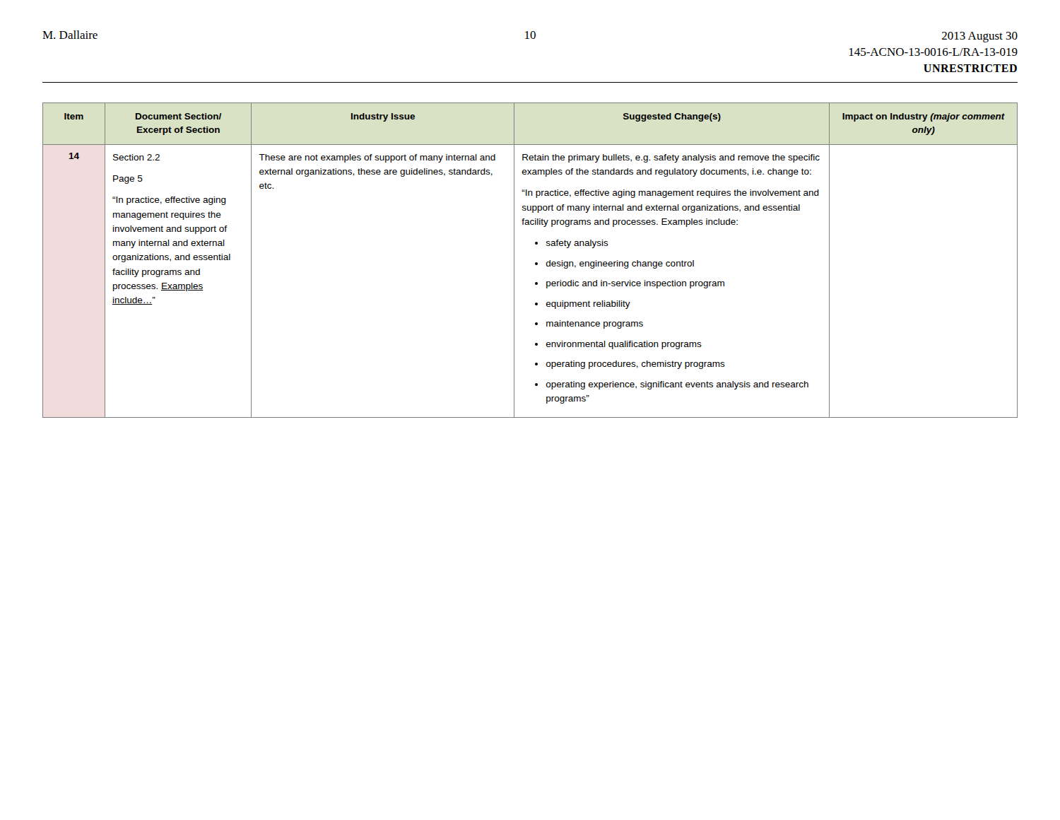M. Dallaire
10
2013 August 30
145-ACNO-13-0016-L/RA-13-019
UNRESTRICTED
| Item | Document Section/ Excerpt of Section | Industry Issue | Suggested Change(s) | Impact on Industry (major comment only) |
| --- | --- | --- | --- | --- |
| 14 | Section 2.2 Page 5 “In practice, effective aging management requires the involvement and support of many internal and external organizations, and essential facility programs and processes. Examples include… ” | These are not examples of support of many internal and external organizations, these are guidelines, standards, etc. | Retain the primary bullets, e.g. safety analysis and remove the specific examples of the standards and regulatory documents, i.e. change to: “In practice, effective aging management requires the involvement and support of many internal and external organizations, and essential facility programs and processes. Examples include: safety analysis design, engineering change control periodic and in-service inspection program equipment reliability maintenance programs environmental qualification programs operating procedures, chemistry programs operating experience, significant events analysis and research programs” | |